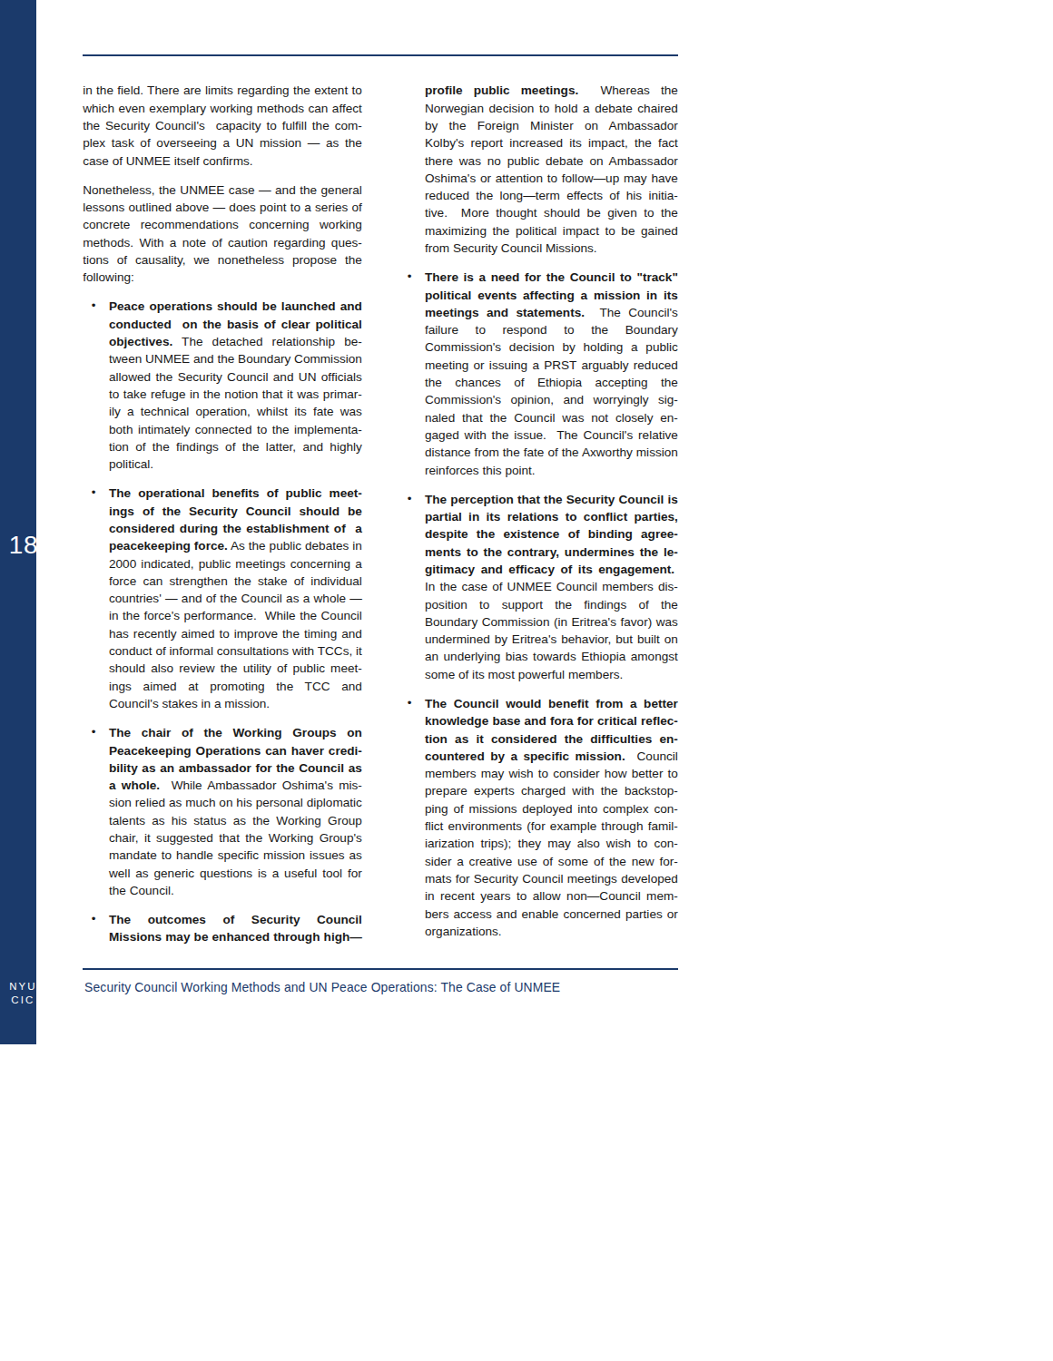18
NYU CIC
in the field. There are limits regarding the extent to which even exemplary working methods can affect the Security Council's capacity to fulfill the complex task of overseeing a UN mission — as the case of UNMEE itself confirms.
Nonetheless, the UNMEE case — and the general lessons outlined above — does point to a series of concrete recommendations concerning working methods. With a note of caution regarding questions of causality, we nonetheless propose the following:
Peace operations should be launched and conducted on the basis of clear political objectives. The detached relationship between UNMEE and the Boundary Commission allowed the Security Council and UN officials to take refuge in the notion that it was primarily a technical operation, whilst its fate was both intimately connected to the implementation of the findings of the latter, and highly political.
The operational benefits of public meetings of the Security Council should be considered during the establishment of a peacekeeping force. As the public debates in 2000 indicated, public meetings concerning a force can strengthen the stake of individual countries' — and of the Council as a whole — in the force's performance. While the Council has recently aimed to improve the timing and conduct of informal consultations with TCCs, it should also review the utility of public meetings aimed at promoting the TCC and Council's stakes in a mission.
The chair of the Working Groups on Peacekeeping Operations can haver credibility as an ambassador for the Council as a whole. While Ambassador Oshima's mission relied as much on his personal diplomatic talents as his status as the Working Group chair, it suggested that the Working Group's mandate to handle specific mission issues as well as generic questions is a useful tool for the Council.
The outcomes of Security Council Missions may be enhanced through high—profile public meetings. Whereas the Norwegian decision to hold a debate chaired by the Foreign Minister on Ambassador Kolby's report increased its impact, the fact there was no public debate on Ambassador Oshima's or attention to follow—up may have reduced the long—term effects of his initiative. More thought should be given to the maximizing the political impact to be gained from Security Council Missions.
There is a need for the Council to "track" political events affecting a mission in its meetings and statements. The Council's failure to respond to the Boundary Commission's decision by holding a public meeting or issuing a PRST arguably reduced the chances of Ethiopia accepting the Commission's opinion, and worryingly signaled that the Council was not closely engaged with the issue. The Council's relative distance from the fate of the Axworthy mission reinforces this point.
The perception that the Security Council is partial in its relations to conflict parties, despite the existence of binding agreements to the contrary, undermines the legitimacy and efficacy of its engagement. In the case of UNMEE Council members disposition to support the findings of the Boundary Commission (in Eritrea's favor) was undermined by Eritrea's behavior, but built on an underlying bias towards Ethiopia amongst some of its most powerful members.
The Council would benefit from a better knowledge base and fora for critical reflection as it considered the difficulties encountered by a specific mission. Council members may wish to consider how better to prepare experts charged with the backstopping of missions deployed into complex conflict environments (for example through familiarization trips); they may also wish to consider a creative use of some of the new formats for Security Council meetings developed in recent years to allow non—Council members access and enable concerned parties or organizations.
Security Council Working Methods and UN Peace Operations: The Case of UNMEE